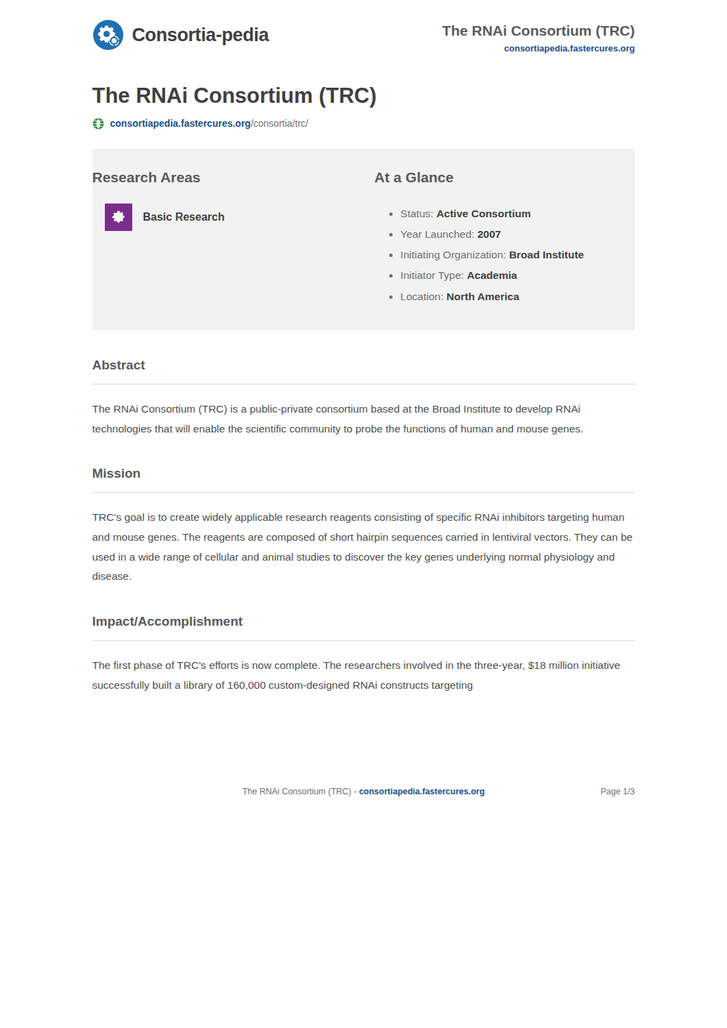Consortia-pedia
The RNAi Consortium (TRC)
consortiapedia.fastercures.org
The RNAi Consortium (TRC)
consortiapedia.fastercures.org/consortia/trc/
Research Areas
Basic Research
At a Glance
Status: Active Consortium
Year Launched: 2007
Initiating Organization: Broad Institute
Initiator Type: Academia
Location: North America
Abstract
The RNAi Consortium (TRC) is a public-private consortium based at the Broad Institute to develop RNAi technologies that will enable the scientific community to probe the functions of human and mouse genes.
Mission
TRC’s goal is to create widely applicable research reagents consisting of specific RNAi inhibitors targeting human and mouse genes. The reagents are composed of short hairpin sequences carried in lentiviral vectors. They can be used in a wide range of cellular and animal studies to discover the key genes underlying normal physiology and disease.
Impact/Accomplishment
The first phase of TRC's efforts is now complete. The researchers involved in the three-year, $18 million initiative successfully built a library of 160,000 custom-designed RNAi constructs targeting
The RNAi Consortium (TRC) - consortiapedia.fastercures.org
Page 1/3